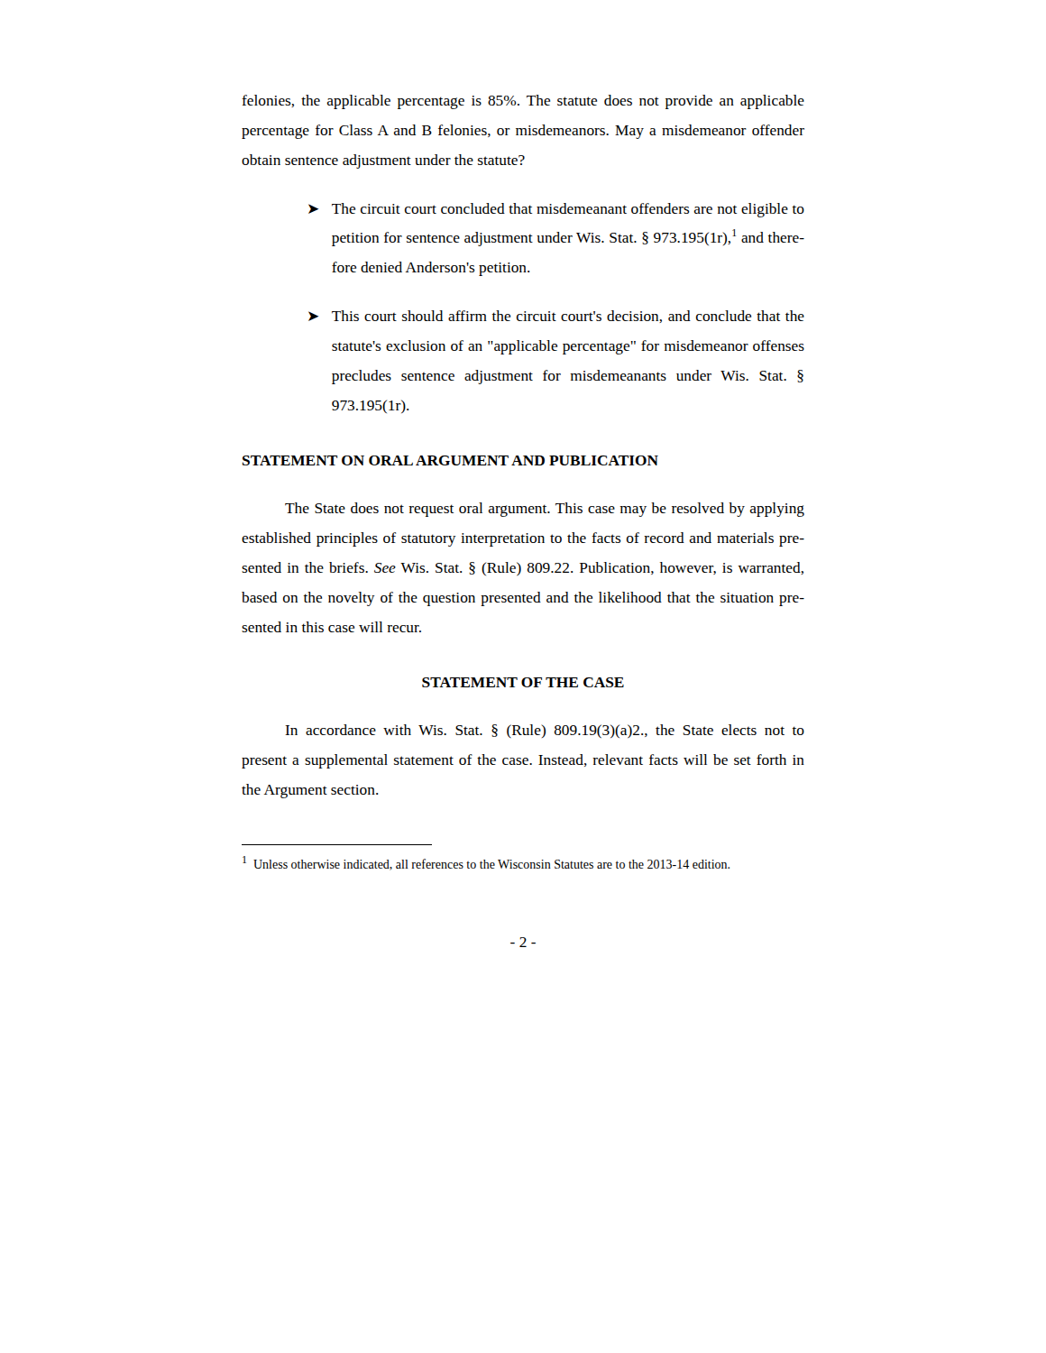felonies, the applicable percentage is 85%. The statute does not provide an applicable percentage for Class A and B felonies, or misdemeanors. May a misdemeanor offender obtain sentence adjustment under the statute?
The circuit court concluded that misdemeanant offenders are not eligible to petition for sentence adjustment under Wis. Stat. § 973.195(1r),1 and therefore denied Anderson's petition.
This court should affirm the circuit court's decision, and conclude that the statute's exclusion of an "applicable percentage" for misdemeanor offenses precludes sentence adjustment for misdemeanants under Wis. Stat. § 973.195(1r).
STATEMENT ON ORAL ARGUMENT AND PUBLICATION
The State does not request oral argument. This case may be resolved by applying established principles of statutory interpretation to the facts of record and materials presented in the briefs. See Wis. Stat. § (Rule) 809.22. Publication, however, is warranted, based on the novelty of the question presented and the likelihood that the situation presented in this case will recur.
STATEMENT OF THE CASE
In accordance with Wis. Stat. § (Rule) 809.19(3)(a)2., the State elects not to present a supplemental statement of the case. Instead, relevant facts will be set forth in the Argument section.
1 Unless otherwise indicated, all references to the Wisconsin Statutes are to the 2013-14 edition.
- 2 -